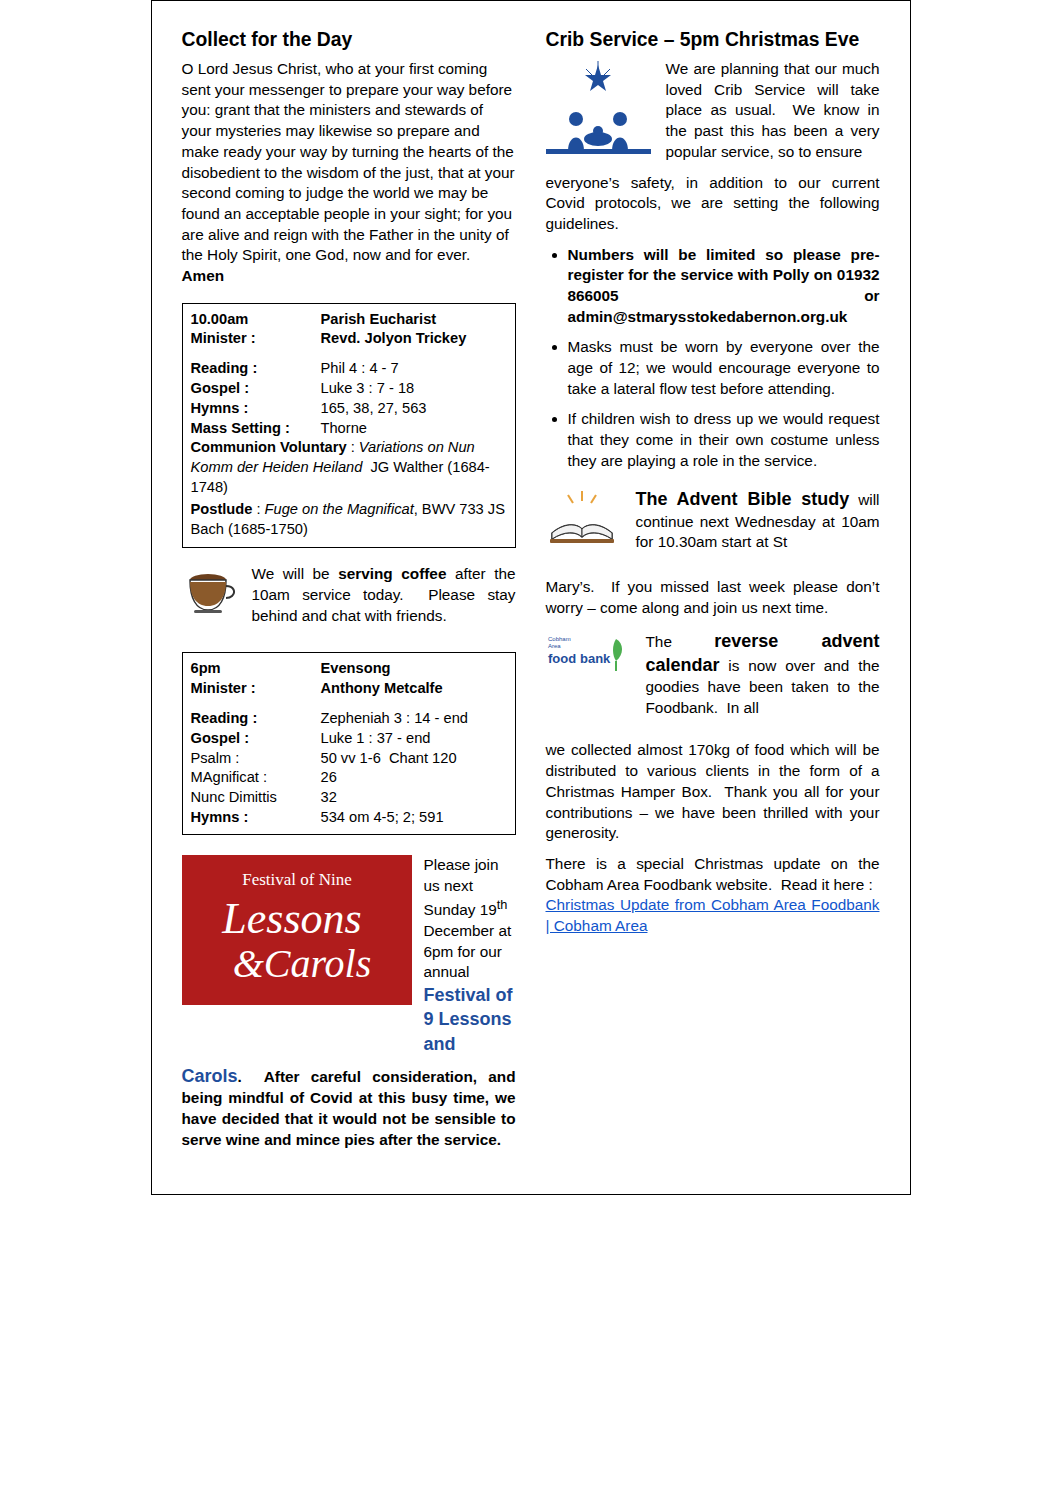Collect for the Day
O Lord Jesus Christ, who at your first coming sent your messenger to prepare your way before you: grant that the ministers and stewards of your mysteries may likewise so prepare and make ready your way by turning the hearts of the disobedient to the wisdom of the just, that at your second coming to judge the world we may be found an acceptable people in your sight; for you are alive and reign with the Father in the unity of the Holy Spirit, one God, now and for ever. Amen
10.00am Parish Eucharist
Minister : Revd. Jolyon Trickey
Reading : Phil 4 : 4 - 7
Gospel : Luke 3 : 7 - 18
Hymns : 165, 38, 27, 563
Mass Setting : Thorne
Communion Voluntary : Variations on Nun Komm der Heiden Heiland JG Walther (1684-1748)
Postlude : Fuge on the Magnificat, BWV 733 JS Bach (1685-1750)
We will be serving coffee after the 10am service today. Please stay behind and chat with friends.
6pm Evensong
Minister : Anthony Metcalfe
Reading : Zepheniah 3 : 14 - end
Gospel : Luke 1 : 37 - end
Psalm : 50 vv 1-6 Chant 120
MAgnificat : 26
Nunc Dimittis 32
Hymns : 534 om 4-5; 2; 591
Festival of Nine Lessons &Carols
Please join us next Sunday 19th December at 6pm for our annual Festival of 9 Lessons and
Carols. After careful consideration, and being mindful of Covid at this busy time, we have decided that it would not be sensible to serve wine and mince pies after the service.
Crib Service – 5pm Christmas Eve
We are planning that our much loved Crib Service will take place as usual. We know in the past this has been a very popular service, so to ensure
everyone’s safety, in addition to our current Covid protocols, we are setting the following guidelines.
Numbers will be limited so please pre-register for the service with Polly on 01932 866005 or admin@stmarysstokedabernon.org.uk
Masks must be worn by everyone over the age of 12; we would encourage everyone to take a lateral flow test before attending.
If children wish to dress up we would request that they come in their own costume unless they are playing a role in the service.
The Advent Bible study will continue next Wednesday at 10am for 10.30am start at St
Mary’s. If you missed last week please don’t worry – come along and join us next time.
Cobham Area food bank
The reverse advent calendar is now over and the goodies have been taken to the Foodbank. In all
we collected almost 170kg of food which will be distributed to various clients in the form of a Christmas Hamper Box. Thank you all for your contributions – we have been thrilled with your generosity.
There is a special Christmas update on the Cobham Area Foodbank website. Read it here :
Christmas Update from Cobham Area Foodbank | Cobham Area